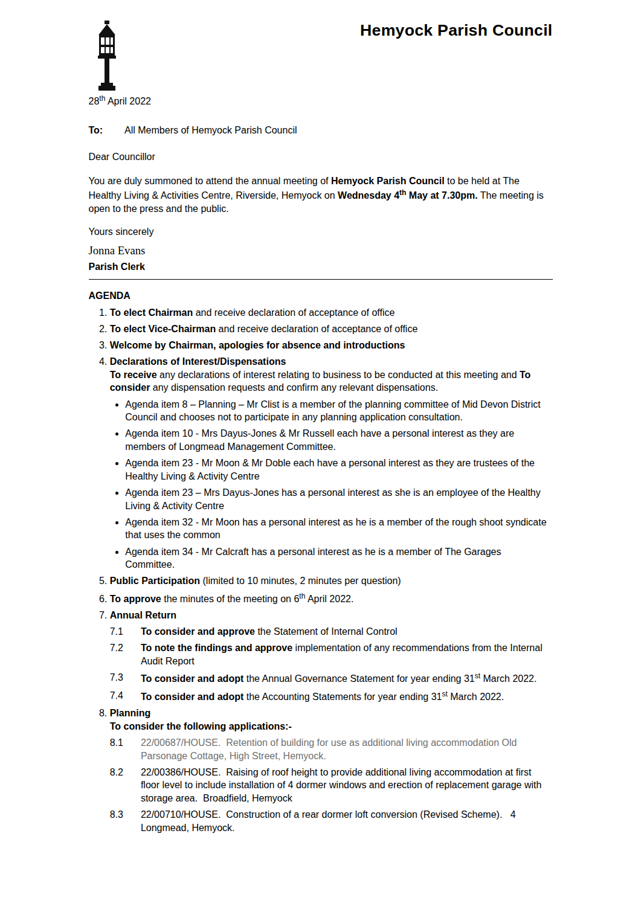Hemyock Parish Council
28th April 2022
To: All Members of Hemyock Parish Council
Dear Councillor
You are duly summoned to attend the annual meeting of Hemyock Parish Council to be held at The Healthy Living & Activities Centre, Riverside, Hemyock on Wednesday 4th May at 7.30pm. The meeting is open to the press and the public.
Yours sincerely
Jonna Evans
Parish Clerk
AGENDA
To elect Chairman and receive declaration of acceptance of office
To elect Vice-Chairman and receive declaration of acceptance of office
Welcome by Chairman, apologies for absence and introductions
Declarations of Interest/Dispensations
To receive any declarations of interest relating to business to be conducted at this meeting and To consider any dispensation requests and confirm any relevant dispensations.
Agenda item 8 – Planning – Mr Clist is a member of the planning committee of Mid Devon District Council and chooses not to participate in any planning application consultation.
Agenda item 10 - Mrs Dayus-Jones & Mr Russell each have a personal interest as they are members of Longmead Management Committee.
Agenda item 23 - Mr Moon & Mr Doble each have a personal interest as they are trustees of the Healthy Living & Activity Centre
Agenda item 23 – Mrs Dayus-Jones has a personal interest as she is an employee of the Healthy Living & Activity Centre
Agenda item 32 - Mr Moon has a personal interest as he is a member of the rough shoot syndicate that uses the common
Agenda item 34 - Mr Calcraft has a personal interest as he is a member of The Garages Committee.
Public Participation (limited to 10 minutes, 2 minutes per question)
To approve the minutes of the meeting on 6th April 2022.
Annual Return
7.1 To consider and approve the Statement of Internal Control
7.2 To note the findings and approve implementation of any recommendations from the Internal Audit Report
7.3 To consider and adopt the Annual Governance Statement for year ending 31st March 2022.
7.4 To consider and adopt the Accounting Statements for year ending 31st March 2022.
Planning
To consider the following applications:-
8.122/00687/HOUSE. Retention of building for use as additional living accommodation Old Parsonage Cottage, High Street, Hemyock.
8.222/00386/HOUSE. Raising of roof height to provide additional living accommodation at first floor level to include installation of 4 dormer windows and erection of replacement garage with storage area. Broadfield, Hemyock
8.322/00710/HOUSE. Construction of a rear dormer loft conversion (Revised Scheme). 4 Longmead, Hemyock.